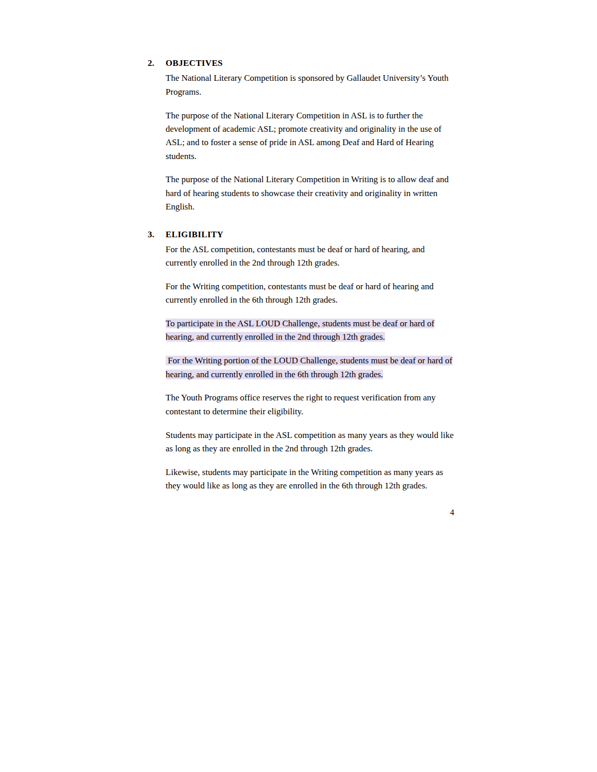2.
OBJECTIVES
The National Literary Competition is sponsored by Gallaudet University’s Youth Programs.
The purpose of the National Literary Competition in ASL is to further the development of academic ASL; promote creativity and originality in the use of ASL; and to foster a sense of pride in ASL among Deaf and Hard of Hearing students.
The purpose of the National Literary Competition in Writing is to allow deaf and hard of hearing students to showcase their creativity and originality in written English.
3.
ELIGIBILITY
For the ASL competition, contestants must be deaf or hard of hearing, and currently enrolled in the 2nd through 12th grades.
For the Writing competition, contestants must be deaf or hard of hearing and currently enrolled in the 6th through 12th grades.
To participate in the ASL LOUD Challenge, students must be deaf or hard of hearing, and currently enrolled in the 2nd through 12th grades.
For the Writing portion of the LOUD Challenge, students must be deaf or hard of hearing, and currently enrolled in the 6th through 12th grades.
The Youth Programs office reserves the right to request verification from any contestant to determine their eligibility.
Students may participate in the ASL competition as many years as they would like as long as they are enrolled in the 2nd through 12th grades.
Likewise, students may participate in the Writing competition as many years as they would like as long as they are enrolled in the 6th through 12th grades.
4